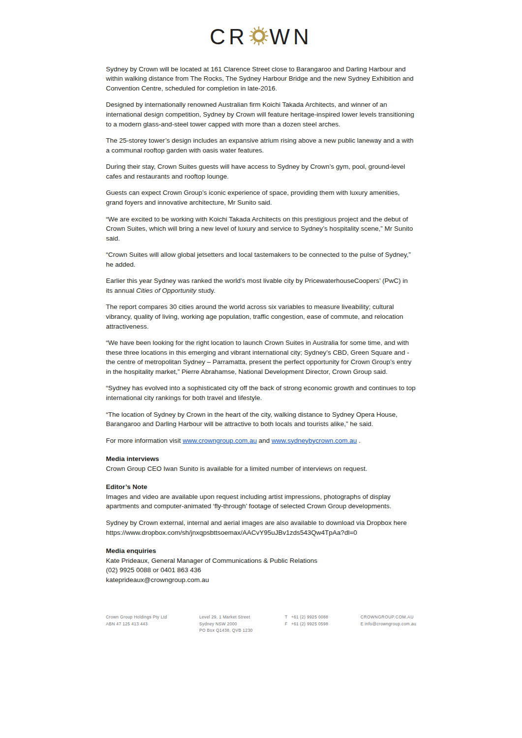CR WN
Sydney by Crown will be located at 161 Clarence Street close to Barangaroo and Darling Harbour and within walking distance from The Rocks, The Sydney Harbour Bridge and the new Sydney Exhibition and Convention Centre, scheduled for completion in late-2016.
Designed by internationally renowned Australian firm Koichi Takada Architects, and winner of an international design competition, Sydney by Crown will feature heritage-inspired lower levels transitioning to a modern glass-and-steel tower capped with more than a dozen steel arches.
The 25-storey tower’s design includes an expansive atrium rising above a new public laneway and a with a communal rooftop garden with oasis water features.
During their stay, Crown Suites guests will have access to Sydney by Crown’s gym, pool, ground-level cafes and restaurants and rooftop lounge.
Guests can expect Crown Group’s iconic experience of space, providing them with luxury amenities, grand foyers and innovative architecture, Mr Sunito said.
“We are excited to be working with Koichi Takada Architects on this prestigious project and the debut of Crown Suites, which will bring a new level of luxury and service to Sydney’s hospitality scene,” Mr Sunito said.
“Crown Suites will allow global jetsetters and local tastemakers to be connected to the pulse of Sydney,” he added.
Earlier this year Sydney was ranked the world's most livable city by PricewaterhouseCoopers’ (PwC) in its annual Cities of Opportunity study.
The report compares 30 cities around the world across six variables to measure liveability; cultural vibrancy, quality of living, working age population, traffic congestion, ease of commute, and relocation attractiveness.
“We have been looking for the right location to launch Crown Suites in Australia for some time, and with these three locations in this emerging and vibrant international city; Sydney’s CBD, Green Square and - the centre of metropolitan Sydney – Parramatta, present the perfect opportunity for Crown Group’s entry in the hospitality market,” Pierre Abrahamse, National Development Director, Crown Group said.
“Sydney has evolved into a sophisticated city off the back of strong economic growth and continues to top international city rankings for both travel and lifestyle.
“The location of Sydney by Crown in the heart of the city, walking distance to Sydney Opera House, Barangaroo and Darling Harbour will be attractive to both locals and tourists alike,” he said.
For more information visit www.crowngroup.com.au and www.sydneybycrown.com.au .
Media interviews
Crown Group CEO Iwan Sunito is available for a limited number of interviews on request.
Editor’s Note
Images and video are available upon request including artist impressions, photographs of display apartments and computer-animated ‘fly-through’ footage of selected Crown Group developments.
Sydney by Crown external, internal and aerial images are also available to download via Dropbox here
https://www.dropbox.com/sh/jnxqpsbttsoemax/AACvY95uJBv1zds543Qw4TpAa?dl=0
Media enquiries
Kate Prideaux, General Manager of Communications & Public Relations
(02) 9925 0088 or 0401 863 436
kateprideaux@crowngroup.com.au
Crown Group Holdings Pty Ltd
ABN 47 125 413 443
Level 29, 1 Market Street
Sydney NSW 2000
PO Box Q1438, QVB 1230
T +61 (2) 9925 0088
F +61 (2) 9925 0598
CROWNGROUP.COM.AU
E info@crowngroup.com.au